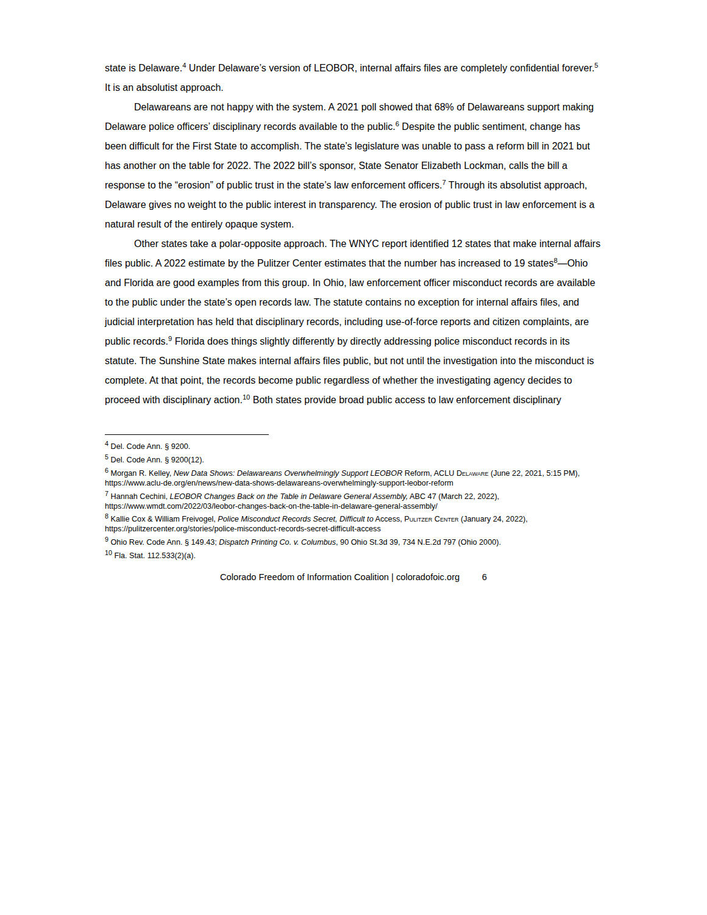state is Delaware.4 Under Delaware’s version of LEOBOR, internal affairs files are completely confidential forever.5 It is an absolutist approach.
Delawareans are not happy with the system. A 2021 poll showed that 68% of Delawareans support making Delaware police officers’ disciplinary records available to the public.6 Despite the public sentiment, change has been difficult for the First State to accomplish. The state’s legislature was unable to pass a reform bill in 2021 but has another on the table for 2022. The 2022 bill’s sponsor, State Senator Elizabeth Lockman, calls the bill a response to the “erosion” of public trust in the state’s law enforcement officers.7 Through its absolutist approach, Delaware gives no weight to the public interest in transparency. The erosion of public trust in law enforcement is a natural result of the entirely opaque system.
Other states take a polar-opposite approach. The WNYC report identified 12 states that make internal affairs files public. A 2022 estimate by the Pulitzer Center estimates that the number has increased to 19 states8—Ohio and Florida are good examples from this group. In Ohio, law enforcement officer misconduct records are available to the public under the state’s open records law. The statute contains no exception for internal affairs files, and judicial interpretation has held that disciplinary records, including use-of-force reports and citizen complaints, are public records.9 Florida does things slightly differently by directly addressing police misconduct records in its statute. The Sunshine State makes internal affairs files public, but not until the investigation into the misconduct is complete. At that point, the records become public regardless of whether the investigating agency decides to proceed with disciplinary action.10 Both states provide broad public access to law enforcement disciplinary
4 Del. Code Ann. § 9200.
5 Del. Code Ann. § 9200(12).
6 Morgan R. Kelley, New Data Shows: Delawareans Overwhelmingly Support LEOBOR Reform, ACLU Delaware (June 22, 2021, 5:15 PM), https://www.aclu-de.org/en/news/new-data-shows-delawareans-overwhelmingly-support-leobor-reform
7 Hannah Cechini, LEOBOR Changes Back on the Table in Delaware General Assembly, ABC 47 (March 22, 2022), https://www.wmdt.com/2022/03/leobor-changes-back-on-the-table-in-delaware-general-assembly/
8 Kallie Cox & William Freivogel, Police Misconduct Records Secret, Difficult to Access, Pulitzer Center (January 24, 2022), https://pulitzercenter.org/stories/police-misconduct-records-secret-difficult-access
9 Ohio Rev. Code Ann. § 149.43; Dispatch Printing Co. v. Columbus, 90 Ohio St.3d 39, 734 N.E.2d 797 (Ohio 2000).
10 Fla. Stat. 112.533(2)(a).
Colorado Freedom of Information Coalition | coloradofoic.org6